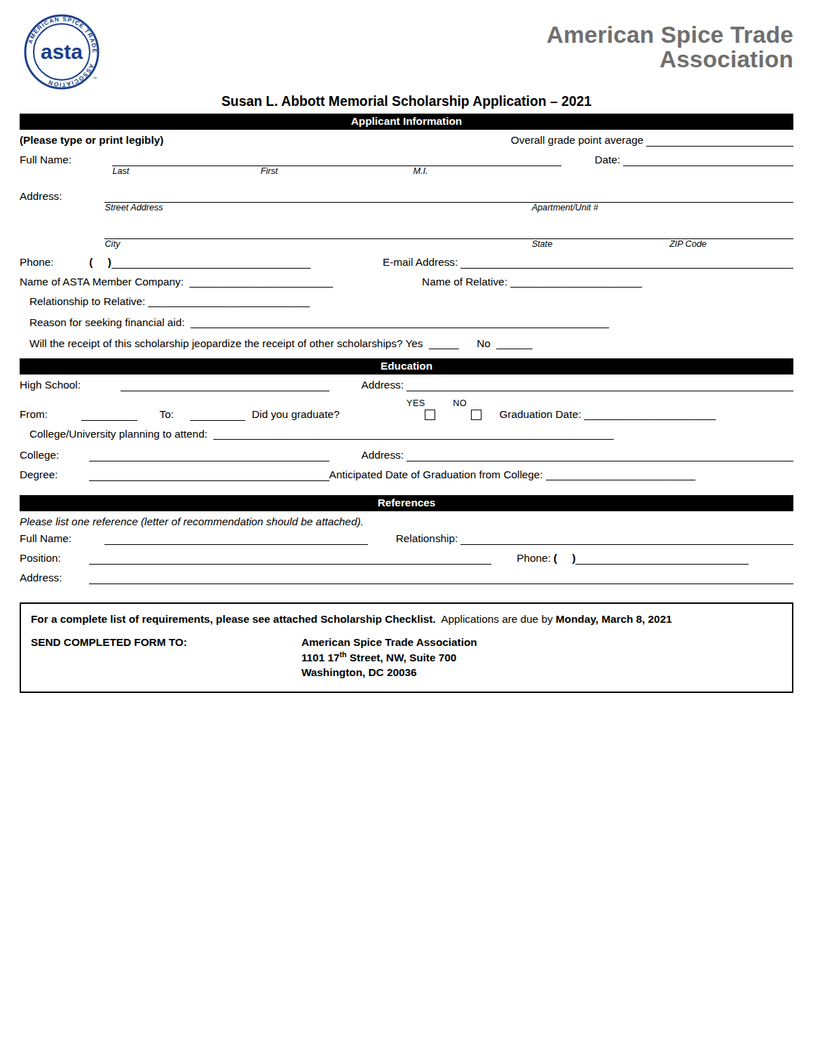AMERICAN SPICE TRADE ASSOCIATION asta ™
American Spice Trade
Association
Susan L. Abbott Memorial Scholarship Application – 2021
Applicant Information
| (Please type or print legibly) | Overall grade point average | |
| Full Name: | | Date: | |
| | / Last / First / M.I. / | | |
| Address: | |
| | / Street Address / Apartment/Unit # / |
| | / City / State / ZIP Code / |
| Phone: | ( ) | E-mail Address: | |
| Name of ASTA Member Company: ________________________ | Name of Relative: ______________________ |
Relationship to Relative: ___________________________
Reason for seeking financial aid: ______________________________________________________________________
Will the receipt of this scholarship jeopardize the receipt of other scholarships? Yes _____ No ______
Education
| High School: | | Address: | |
| | | | | | YES | NO | |
| From: | | To: | | Did you graduate? | | | Graduation Date: ______________________ |
College/University planning to attend: ___________________________________________________________________
| College: | | Address: | |
| Degree: | | Anticipated Date of Graduation from College: _________________________ |
References
Please list one reference (letter of recommendation should be attached).
| Full Name: | | Relationship: | |
| Position: | | Phone: | ( ) |
| Address: | |
For a complete list of requirements, please see attached Scholarship Checklist. Applications are due by Monday, March 8, 2021
| SEND COMPLETED FORM TO: | American Spice Trade Association 1101 17 th Street, NW, Suite 700 Washington, DC 20036 |